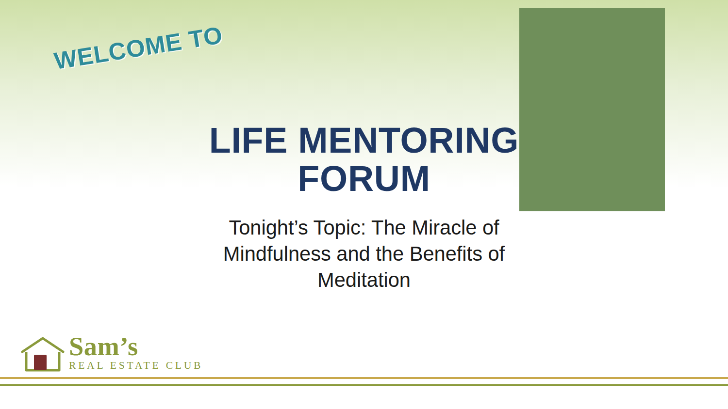WELCOME TO
Forum host and speaker
LIFE MENTORING
FORUM
Tonight’s Topic: The Miracle of Mindfulness and the Benefits of Meditation
Sam’s REAL ESTATE CLUB